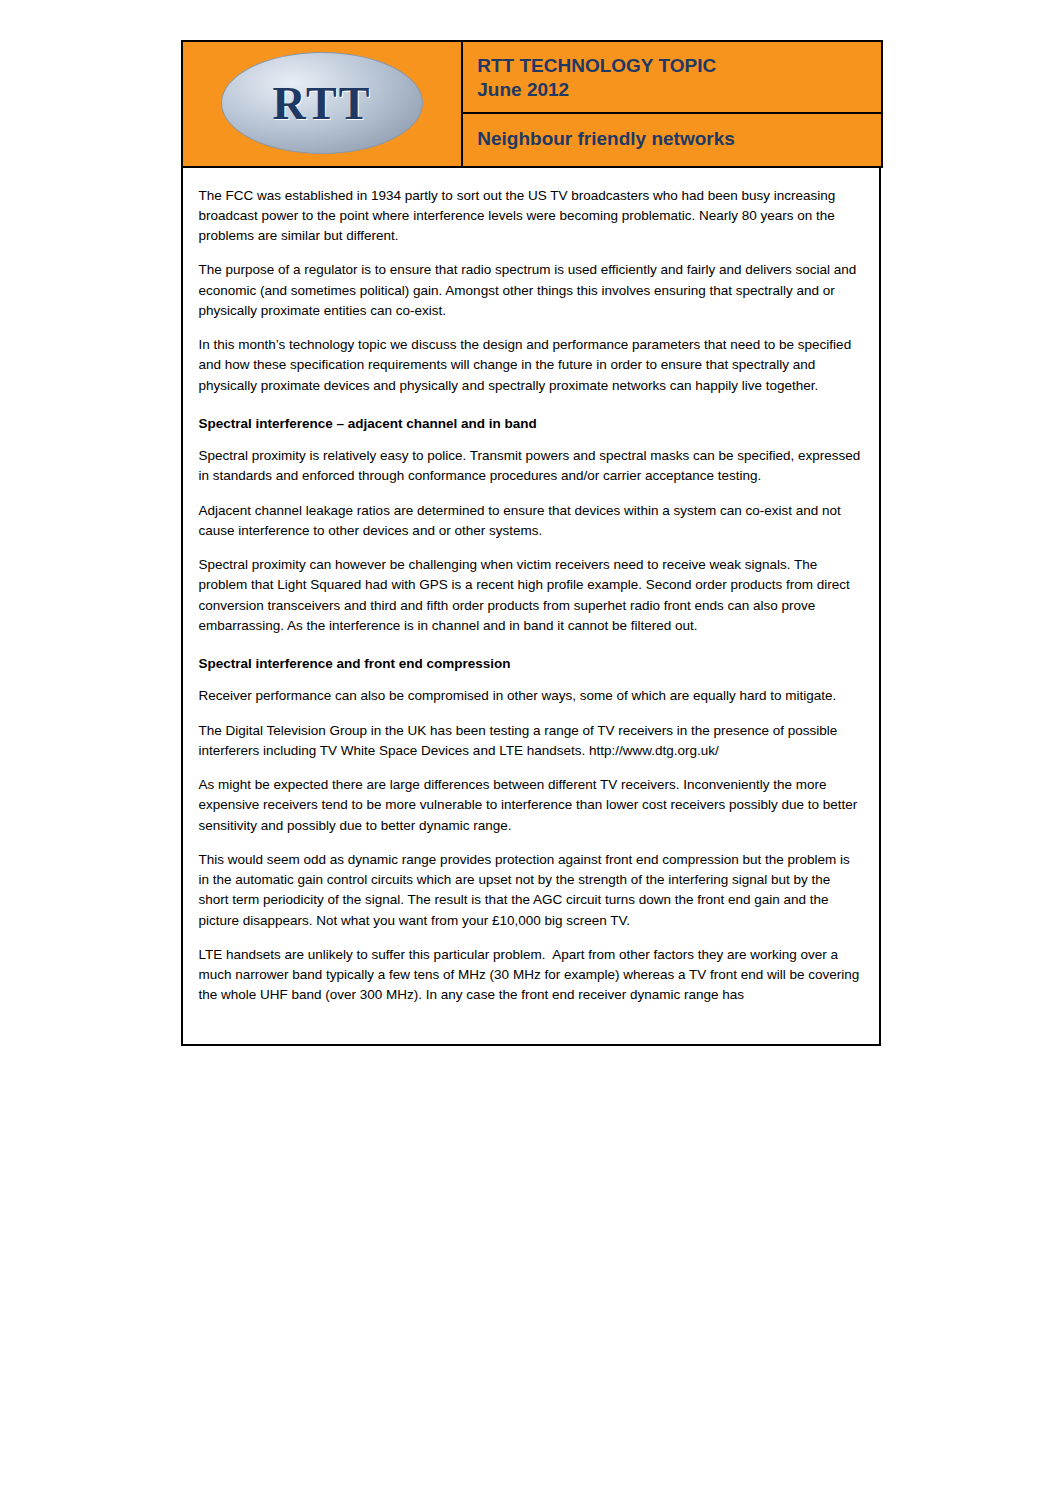RTT
RTT TECHNOLOGY TOPIC
June 2012
Neighbour friendly networks
The FCC was established in 1934 partly to sort out the US TV broadcasters who had been busy increasing broadcast power to the point where interference levels were becoming problematic. Nearly 80 years on the problems are similar but different.
The purpose of a regulator is to ensure that radio spectrum is used efficiently and fairly and delivers social and economic (and sometimes political) gain. Amongst other things this involves ensuring that spectrally and or physically proximate entities can co-exist.
In this month’s technology topic we discuss the design and performance parameters that need to be specified and how these specification requirements will change in the future in order to ensure that spectrally and physically proximate devices and physically and spectrally proximate networks can happily live together.
Spectral interference – adjacent channel and in band
Spectral proximity is relatively easy to police. Transmit powers and spectral masks can be specified, expressed in standards and enforced through conformance procedures and/or carrier acceptance testing.
Adjacent channel leakage ratios are determined to ensure that devices within a system can co-exist and not cause interference to other devices and or other systems.
Spectral proximity can however be challenging when victim receivers need to receive weak signals. The problem that Light Squared had with GPS is a recent high profile example. Second order products from direct conversion transceivers and third and fifth order products from superhet radio front ends can also prove embarrassing. As the interference is in channel and in band it cannot be filtered out.
Spectral interference and front end compression
Receiver performance can also be compromised in other ways, some of which are equally hard to mitigate.
The Digital Television Group in the UK has been testing a range of TV receivers in the presence of possible interferers including TV White Space Devices and LTE handsets. http://www.dtg.org.uk/
As might be expected there are large differences between different TV receivers. Inconveniently the more expensive receivers tend to be more vulnerable to interference than lower cost receivers possibly due to better sensitivity and possibly due to better dynamic range.
This would seem odd as dynamic range provides protection against front end compression but the problem is in the automatic gain control circuits which are upset not by the strength of the interfering signal but by the short term periodicity of the signal. The result is that the AGC circuit turns down the front end gain and the picture disappears. Not what you want from your £10,000 big screen TV.
LTE handsets are unlikely to suffer this particular problem. Apart from other factors they are working over a much narrower band typically a few tens of MHz (30 MHz for example) whereas a TV front end will be covering the whole UHF band (over 300 MHz). In any case the front end receiver dynamic range has